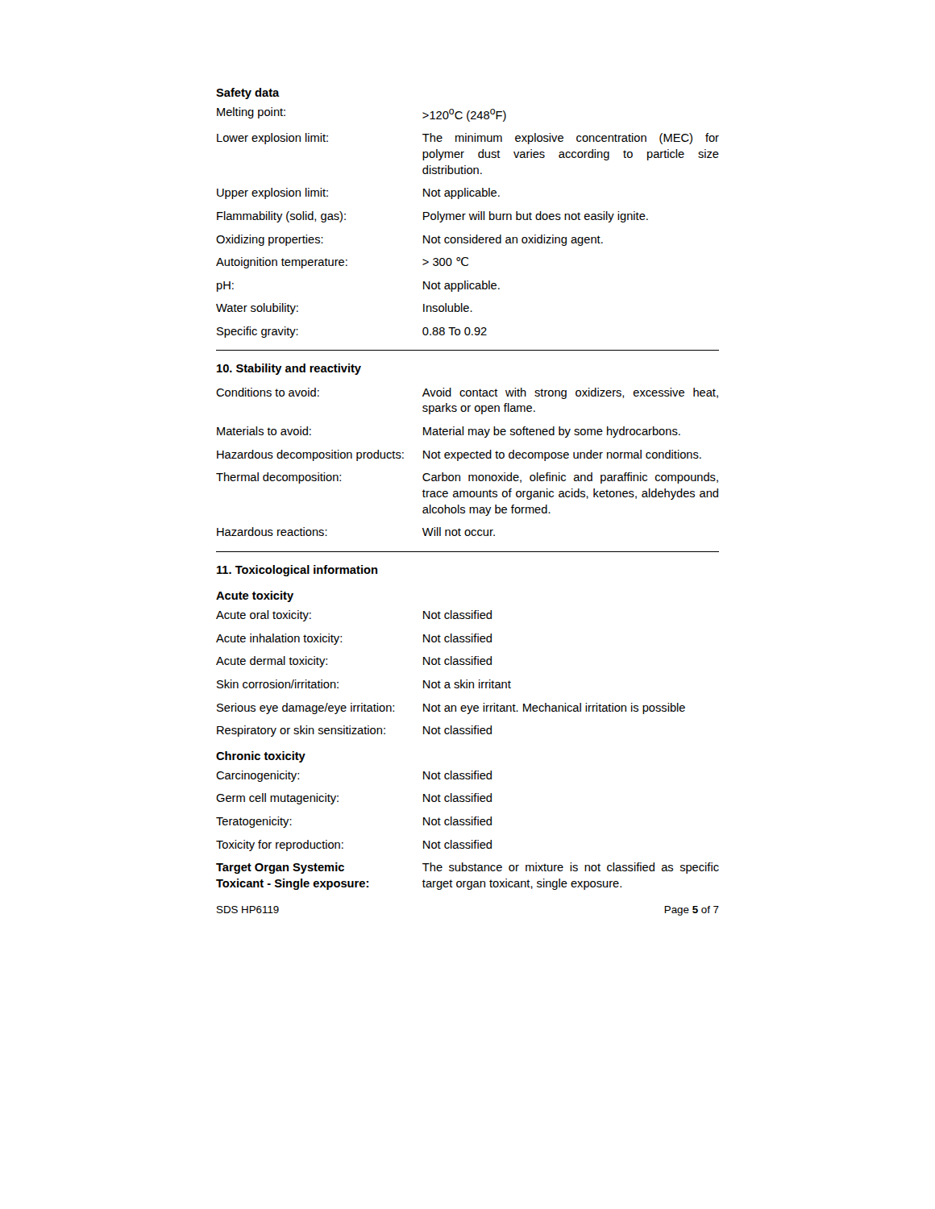Safety data
| Melting point: | >120 o C (248 o F) |
| Lower explosion limit: | The minimum explosive concentration (MEC) for polymer dust varies according to particle size distribution. |
| Upper explosion limit: | Not applicable. |
| Flammability (solid, gas): | Polymer will burn but does not easily ignite. |
| Oxidizing properties: | Not considered an oxidizing agent. |
| Autoignition temperature: | > 300 ℃ |
| pH: | Not applicable. |
| Water solubility: | Insoluble. |
| Specific gravity: | 0.88 To 0.92 |
10. Stability and reactivity
| Conditions to avoid: | Avoid contact with strong oxidizers, excessive heat, sparks or open flame. |
| Materials to avoid: | Material may be softened by some hydrocarbons. |
| Hazardous decomposition products: | Not expected to decompose under normal conditions. |
| Thermal decomposition: | Carbon monoxide, olefinic and paraffinic compounds, trace amounts of organic acids, ketones, aldehydes and alcohols may be formed. |
| Hazardous reactions: | Will not occur. |
11. Toxicological information
Acute toxicity
| Acute oral toxicity: | Not classified |
| Acute inhalation toxicity: | Not classified |
| Acute dermal toxicity: | Not classified |
| Skin corrosion/irritation: | Not a skin irritant |
| Serious eye damage/eye irritation: | Not an eye irritant. Mechanical irritation is possible |
| Respiratory or skin sensitization: | Not classified |
Chronic toxicity
| Carcinogenicity: | Not classified |
| Germ cell mutagenicity: | Not classified |
| Teratogenicity: | Not classified |
| Toxicity for reproduction: | Not classified |
| Target Organ Systemic Toxicant - Single exposure: | The substance or mixture is not classified as specific target organ toxicant, single exposure. |
SDS HP6119 Page 5 of 7